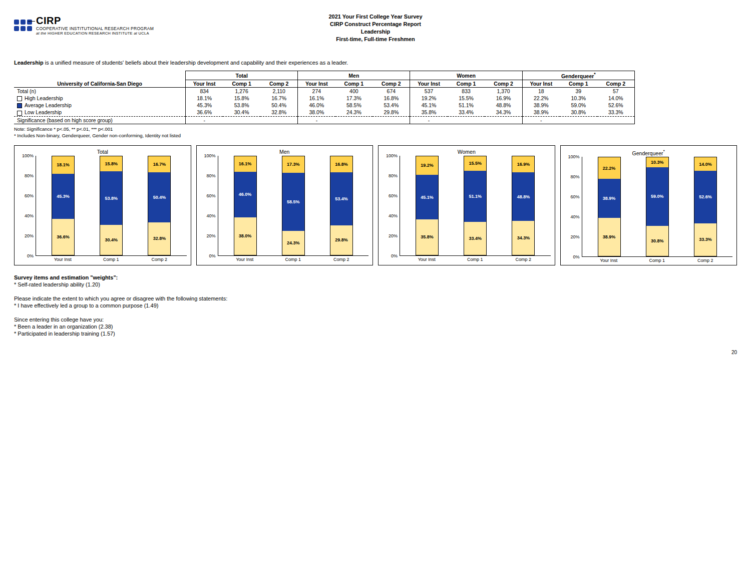CIRP
COOPERATIVE INSTITUTIONAL RESEARCH PROGRAM
at the HIGHER EDUCATION RESEARCH INSTITUTE at UCLA
2021 Your First College Year Survey
CIRP Construct Percentage Report
Leadership
First-time, Full-time Freshmen
Leadership is a unified measure of students' beliefs about their leadership development and capability and their experiences as a leader.
| | Total | Men | Women | Genderqueer * |
| University of California-San Diego | Your Inst | Comp 1 | Comp 2 | Your Inst | Comp 1 | Comp 2 | Your Inst | Comp 1 | Comp 2 | Your Inst | Comp 1 | Comp 2 |
| Total (n) | 834 | 1,276 | 2,110 | 274 | 400 | 674 | 537 | 833 | 1,370 | 18 | 39 | 57 |
| High Leadership | 18.1% | 15.8% | 16.7% | 16.1% | 17.3% | 16.8% | 19.2% | 15.5% | 16.9% | 22.2% | 10.3% | 14.0% |
| Average Leadership | 45.3% | 53.8% | 50.4% | 46.0% | 58.5% | 53.4% | 45.1% | 51.1% | 48.8% | 38.9% | 59.0% | 52.6% |
| Low Leadership | 36.6% | 30.4% | 32.8% | 38.0% | 24.3% | 29.8% | 35.8% | 33.4% | 34.3% | 38.9% | 30.8% | 33.3% |
| Significance (based on high score group) | - | | | - | | | - | | | - | | |
Note: Significance * p<.05, ** p<.01, *** p<.001
* Includes Non-binary, Genderqueer, Gender non-conforming, Identity not listed
Total
100%
80%
60%
40%
20%
0%
18.1%
45.3%
36.6%
15.8%
53.8%
30.4%
16.7%
50.4%
32.8%
Your Inst Comp 1 Comp 2
Men
100%
80%
60%
40%
20%
0%
16.1%
46.0%
38.0%
17.3%
58.5%
24.3%
16.8%
53.4%
29.8%
Your Inst Comp 1 Comp 2
Women
100%
80%
60%
40%
20%
0%
19.2%
45.1%
35.8%
15.5%
51.1%
33.4%
16.9%
48.8%
34.3%
Your Inst Comp 1 Comp 2
Genderqueer*
100%
80%
60%
40%
20%
0%
22.2%
38.9%
38.9%
10.3%
59.0%
30.8%
14.0%
52.6%
33.3%
Your Inst Comp 1 Comp 2
Survey items and estimation "weights":
* Self-rated leadership ability (1.20)
Please indicate the extent to which you agree or disagree with the following statements:
* I have effectively led a group to a common purpose (1.49)
Since entering this college have you:
* Been a leader in an organization (2.38)
* Participated in leadership training (1.57)
20